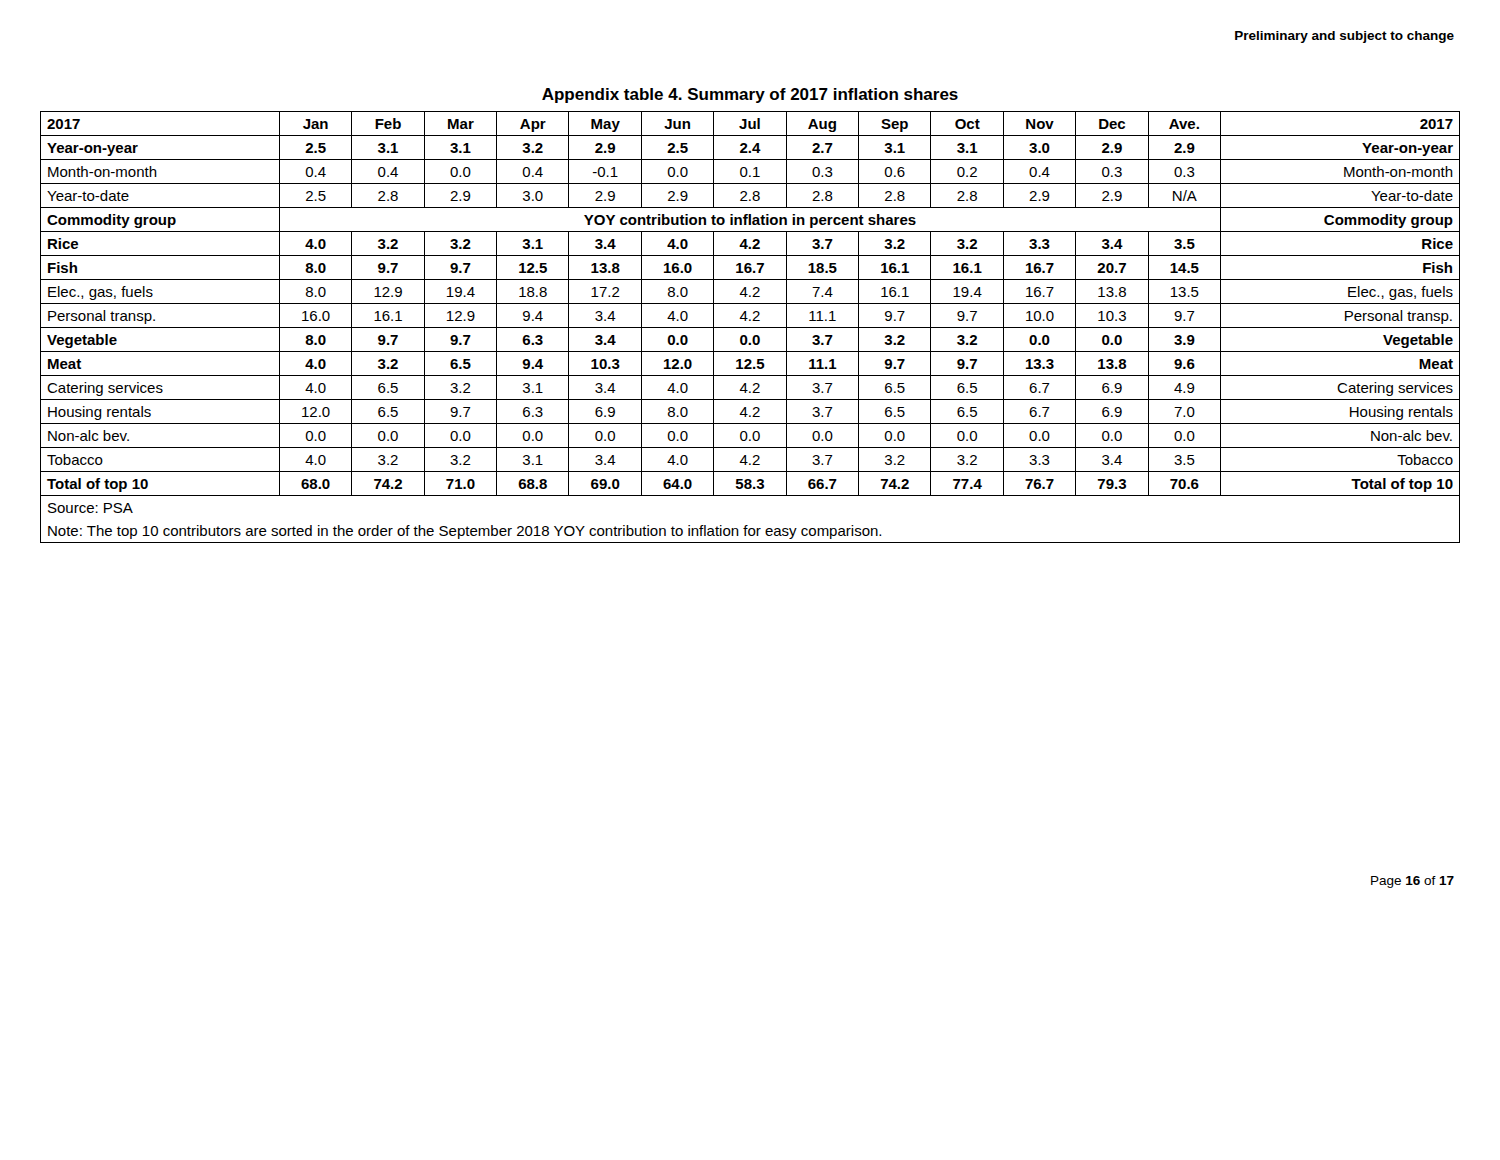Preliminary and subject to change
Appendix table 4. Summary of 2017 inflation shares
| 2017 | Jan | Feb | Mar | Apr | May | Jun | Jul | Aug | Sep | Oct | Nov | Dec | Ave. | 2017 |
| Year-on-year | 2.5 | 3.1 | 3.1 | 3.2 | 2.9 | 2.5 | 2.4 | 2.7 | 3.1 | 3.1 | 3.0 | 2.9 | 2.9 | Year-on-year |
| Month-on-month | 0.4 | 0.4 | 0.0 | 0.4 | -0.1 | 0.0 | 0.1 | 0.3 | 0.6 | 0.2 | 0.4 | 0.3 | 0.3 | Month-on-month |
| Year-to-date | 2.5 | 2.8 | 2.9 | 3.0 | 2.9 | 2.9 | 2.8 | 2.8 | 2.8 | 2.8 | 2.9 | 2.9 | N/A | Year-to-date |
| Commodity group | YOY contribution to inflation in percent shares | Commodity group |
| Rice | 4.0 | 3.2 | 3.2 | 3.1 | 3.4 | 4.0 | 4.2 | 3.7 | 3.2 | 3.2 | 3.3 | 3.4 | 3.5 | Rice |
| Fish | 8.0 | 9.7 | 9.7 | 12.5 | 13.8 | 16.0 | 16.7 | 18.5 | 16.1 | 16.1 | 16.7 | 20.7 | 14.5 | Fish |
| Elec., gas, fuels | 8.0 | 12.9 | 19.4 | 18.8 | 17.2 | 8.0 | 4.2 | 7.4 | 16.1 | 19.4 | 16.7 | 13.8 | 13.5 | Elec., gas, fuels |
| Personal transp. | 16.0 | 16.1 | 12.9 | 9.4 | 3.4 | 4.0 | 4.2 | 11.1 | 9.7 | 9.7 | 10.0 | 10.3 | 9.7 | Personal transp. |
| Vegetable | 8.0 | 9.7 | 9.7 | 6.3 | 3.4 | 0.0 | 0.0 | 3.7 | 3.2 | 3.2 | 0.0 | 0.0 | 3.9 | Vegetable |
| Meat | 4.0 | 3.2 | 6.5 | 9.4 | 10.3 | 12.0 | 12.5 | 11.1 | 9.7 | 9.7 | 13.3 | 13.8 | 9.6 | Meat |
| Catering services | 4.0 | 6.5 | 3.2 | 3.1 | 3.4 | 4.0 | 4.2 | 3.7 | 6.5 | 6.5 | 6.7 | 6.9 | 4.9 | Catering services |
| Housing rentals | 12.0 | 6.5 | 9.7 | 6.3 | 6.9 | 8.0 | 4.2 | 3.7 | 6.5 | 6.5 | 6.7 | 6.9 | 7.0 | Housing rentals |
| Non-alc bev. | 0.0 | 0.0 | 0.0 | 0.0 | 0.0 | 0.0 | 0.0 | 0.0 | 0.0 | 0.0 | 0.0 | 0.0 | 0.0 | Non-alc bev. |
| Tobacco | 4.0 | 3.2 | 3.2 | 3.1 | 3.4 | 4.0 | 4.2 | 3.7 | 3.2 | 3.2 | 3.3 | 3.4 | 3.5 | Tobacco |
| Total of top 10 | 68.0 | 74.2 | 71.0 | 68.8 | 69.0 | 64.0 | 58.3 | 66.7 | 74.2 | 77.4 | 76.7 | 79.3 | 70.6 | Total of top 10 |
| Source: PSA |
| Note: The top 10 contributors are sorted in the order of the September 2018 YOY contribution to inflation for easy comparison. |
Page 16 of 17